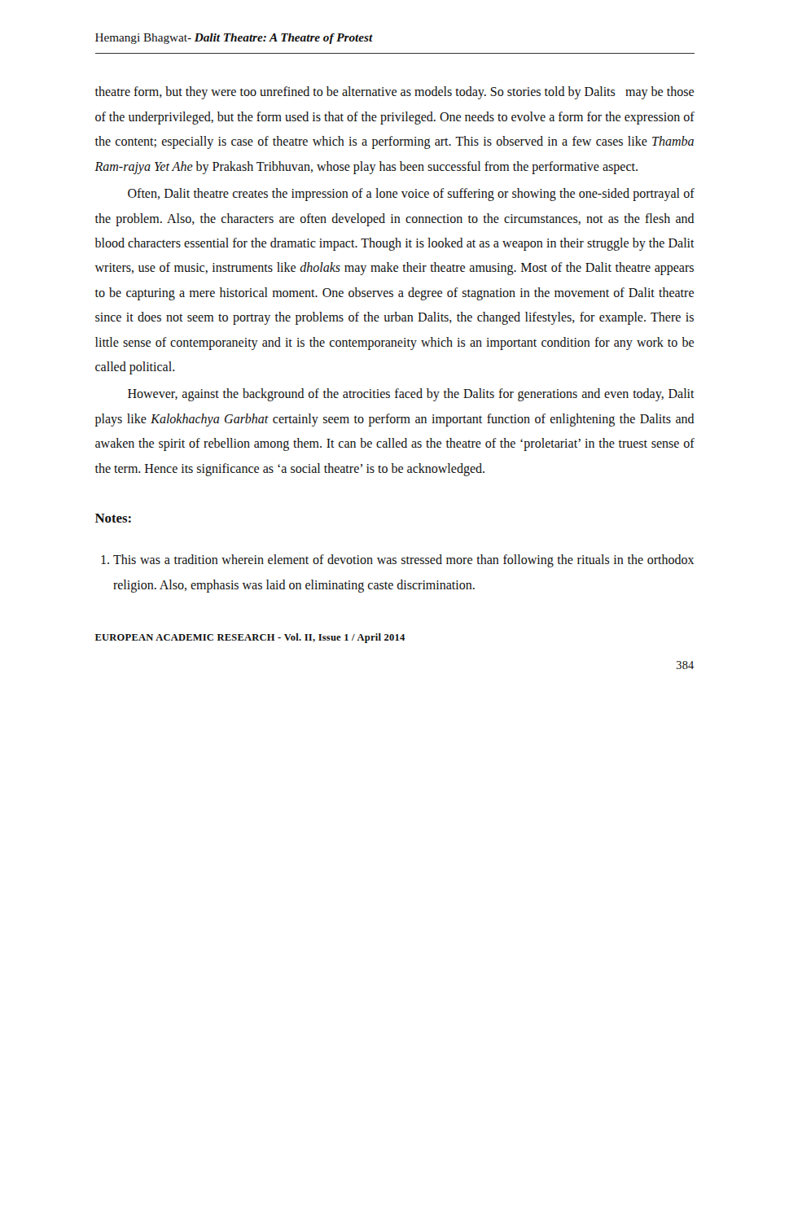Hemangi Bhagwat- Dalit Theatre: A Theatre of Protest
theatre form, but they were too unrefined to be alternative as models today. So stories told by Dalits may be those of the underprivileged, but the form used is that of the privileged. One needs to evolve a form for the expression of the content; especially is case of theatre which is a performing art. This is observed in a few cases like Thamba Ram-rajya Yet Ahe by Prakash Tribhuvan, whose play has been successful from the performative aspect.
Often, Dalit theatre creates the impression of a lone voice of suffering or showing the one-sided portrayal of the problem. Also, the characters are often developed in connection to the circumstances, not as the flesh and blood characters essential for the dramatic impact. Though it is looked at as a weapon in their struggle by the Dalit writers, use of music, instruments like dholaks may make their theatre amusing. Most of the Dalit theatre appears to be capturing a mere historical moment. One observes a degree of stagnation in the movement of Dalit theatre since it does not seem to portray the problems of the urban Dalits, the changed lifestyles, for example. There is little sense of contemporaneity and it is the contemporaneity which is an important condition for any work to be called political.
However, against the background of the atrocities faced by the Dalits for generations and even today, Dalit plays like Kalokhachya Garbhat certainly seem to perform an important function of enlightening the Dalits and awaken the spirit of rebellion among them. It can be called as the theatre of the ‘proletariat’ in the truest sense of the term. Hence its significance as ‘a social theatre’ is to be acknowledged.
Notes:
This was a tradition wherein element of devotion was stressed more than following the rituals in the orthodox religion. Also, emphasis was laid on eliminating caste discrimination.
EUROPEAN ACADEMIC RESEARCH - Vol. II, Issue 1 / April 2014 384